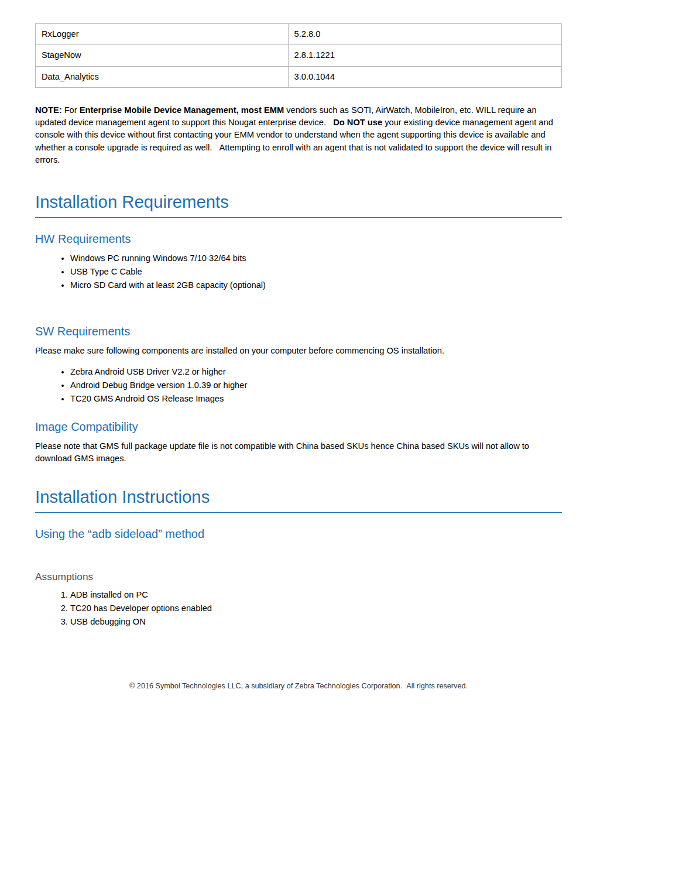| RxLogger | 5.2.8.0 |
| StageNow | 2.8.1.1221 |
| Data_Analytics | 3.0.0.1044 |
NOTE: For Enterprise Mobile Device Management, most EMM vendors such as SOTI, AirWatch, MobileIron, etc. WILL require an updated device management agent to support this Nougat enterprise device. Do NOT use your existing device management agent and console with this device without first contacting your EMM vendor to understand when the agent supporting this device is available and whether a console upgrade is required as well. Attempting to enroll with an agent that is not validated to support the device will result in errors.
Installation Requirements
HW Requirements
Windows PC running Windows 7/10 32/64 bits
USB Type C Cable
Micro SD Card with at least 2GB capacity (optional)
SW Requirements
Please make sure following components are installed on your computer before commencing OS installation.
Zebra Android USB Driver V2.2 or higher
Android Debug Bridge version 1.0.39 or higher
TC20 GMS Android OS Release Images
Image Compatibility
Please note that GMS full package update file is not compatible with China based SKUs hence China based SKUs will not allow to download GMS images.
Installation Instructions
Using the “adb sideload” method
Assumptions
ADB installed on PC
TC20 has Developer options enabled
USB debugging ON
© 2016 Symbol Technologies LLC, a subsidiary of Zebra Technologies Corporation. All rights reserved.